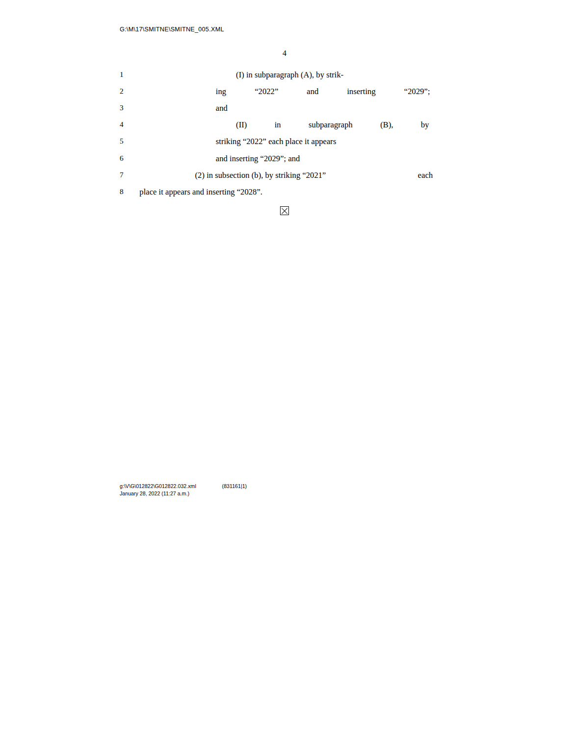G:\M\17\SMITNE\SMITNE_005.XML
4
| 1 | (I) in subparagraph (A), by strik- |
| 2 | ing “2022” and inserting “2029”; |
| 3 | and |
| 4 | (II) in subparagraph (B), by |
| 5 | striking “2022” each place it appears |
| 6 | and inserting “2029”; and |
| 7 | (2) in subsection (b), by striking “2021” each |
| 8 | place it appears and inserting “2028”. |
g:\V\G\012822\G012822.032.xml (831161|1)
January 28, 2022 (11:27 a.m.)